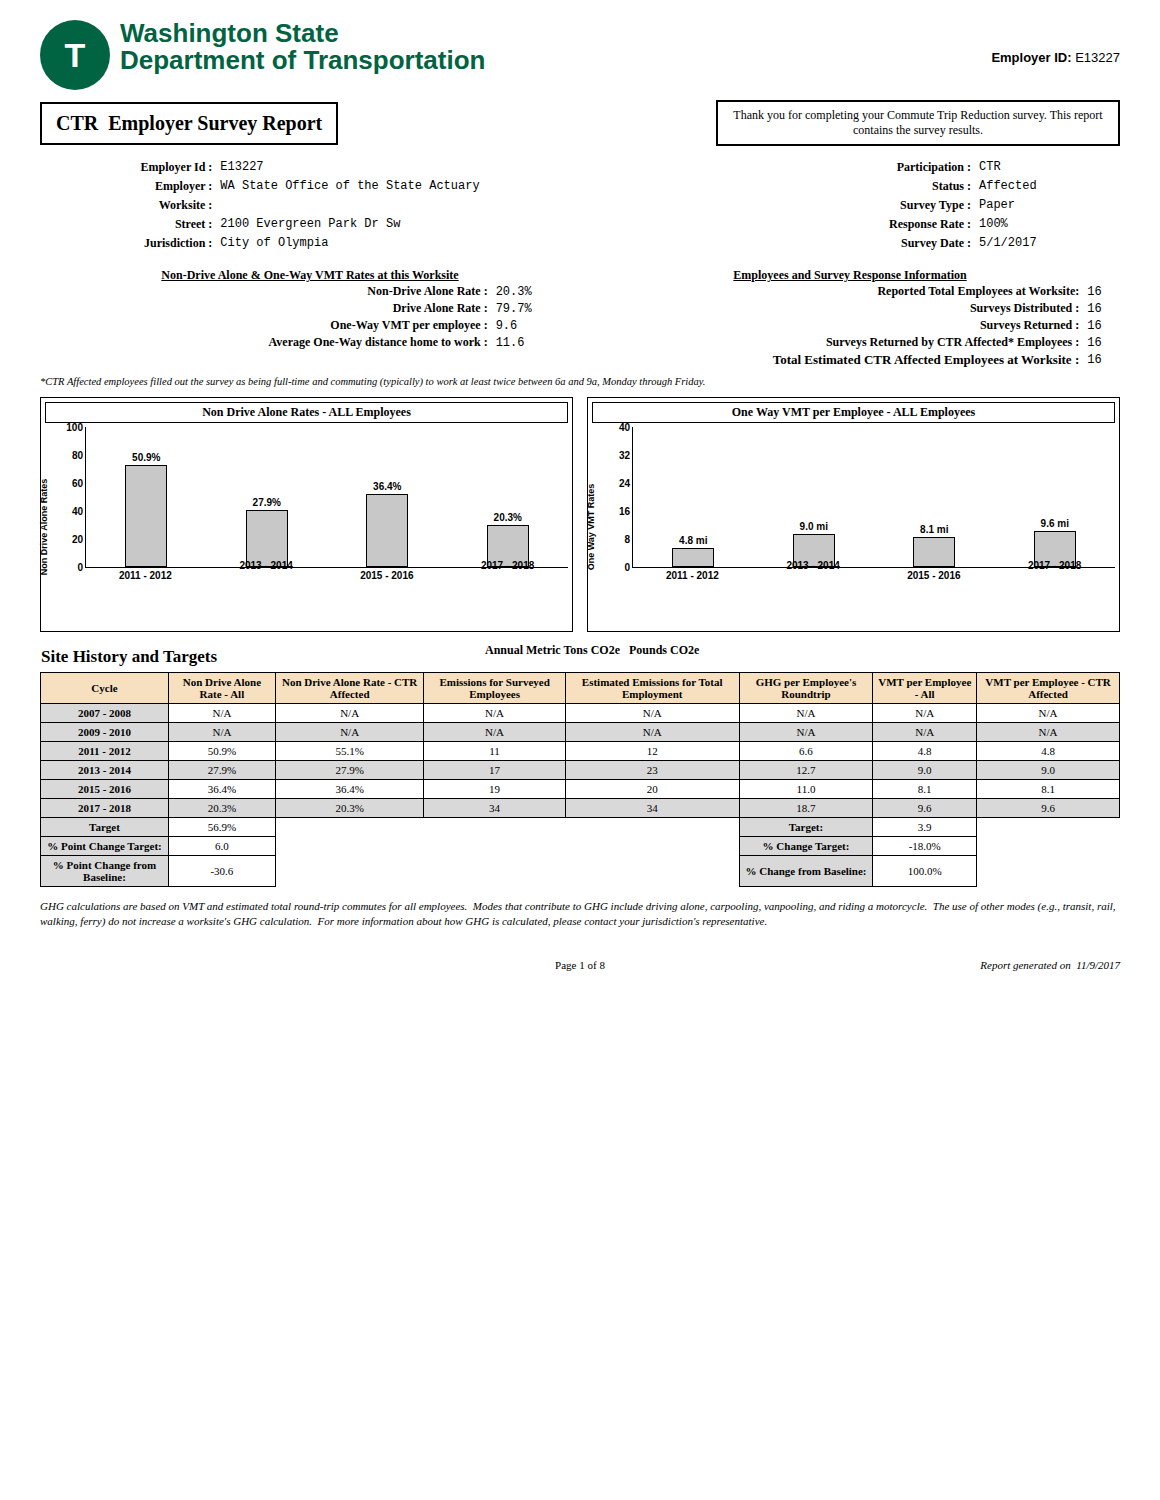T
Washington State
Department of Transportation
Employer ID: E13227
CTR Employer Survey Report
Thank you for completing your Commute Trip Reduction survey. This report contains the survey results.
| Employer Id : | E13227 | Participation : | CTR |
| Employer : | WA State Office of the State Actuary | Status : | Affected |
| Worksite : | | Survey Type : | Paper |
| Street : | 2100 Evergreen Park Dr Sw | Response Rate : | 100% |
| Jurisdiction : | City of Olympia | Survey Date : | 5/1/2017 |
| Non-Drive Alone & One-Way VMT Rates at this Worksite / Non-Drive Alone Rate : / 20.3% / / Drive Alone Rate : / 79.7% / / One-Way VMT per employee : / 9.6 / / Average One-Way distance home to work : / 11.6 / | Employees and Survey Response Information / Reported Total Employees at Worksite: / 16 / / Surveys Distributed : / 16 / / Surveys Returned : / 16 / / Surveys Returned by CTR Affected* Employees : / 16 / / Total Estimated CTR Affected Employees at Worksite : / 16 / |
*CTR Affected employees filled out the survey as being full-time and commuting (typically) to work at least twice between 6a and 9a, Monday through Friday.
Non Drive Alone Rates - ALL Employees
Non Drive Alone Rates
100 80 60 40 20 0
50.9%
27.9%
36.4%
20.3%
2011 - 2012
2013 - 2014
2015 - 2016
2017 - 2018
One Way VMT per Employee - ALL Employees
One Way VMT Rates
40 32 24 16 8 0
4.8 mi
9.0 mi
8.1 mi
9.6 mi
2011 - 2012
2013 - 2014
2015 - 2016
2017 - 2018
| Site History and Targets | Annual Metric Tons CO2e Pounds CO2e |
| Cycle | Non Drive Alone Rate - All | Non Drive Alone Rate - CTR Affected | Emissions for Surveyed Employees | Estimated Emissions for Total Employment | GHG per Employee's Roundtrip | VMT per Employee - All | VMT per Employee - CTR Affected |
| --- | --- | --- | --- | --- | --- | --- | --- |
| 2007 - 2008 | N/A | N/A | N/A | N/A | N/A | N/A | N/A |
| 2009 - 2010 | N/A | N/A | N/A | N/A | N/A | N/A | N/A |
| 2011 - 2012 | 50.9% | 55.1% | 11 | 12 | 6.6 | 4.8 | 4.8 |
| 2013 - 2014 | 27.9% | 27.9% | 17 | 23 | 12.7 | 9.0 | 9.0 |
| 2015 - 2016 | 36.4% | 36.4% | 19 | 20 | 11.0 | 8.1 | 8.1 |
| 2017 - 2018 | 20.3% | 20.3% | 34 | 34 | 18.7 | 9.6 | 9.6 |
| Target | 56.9% | | | | Target: | 3.9 | |
| % Point Change Target: | 6.0 | | | | % Change Target: | -18.0% | |
| % Point Change from Baseline: | -30.6 | | | | % Change from Baseline: | 100.0% | |
GHG calculations are based on VMT and estimated total round-trip commutes for all employees. Modes that contribute to GHG include driving alone, carpooling, vanpooling, and riding a motorcycle. The use of other modes (e.g., transit, rail, walking, ferry) do not increase a worksite's GHG calculation. For more information about how GHG is calculated, please contact your jurisdiction's representative.
Page 1 of 8
Report generated on 11/9/2017